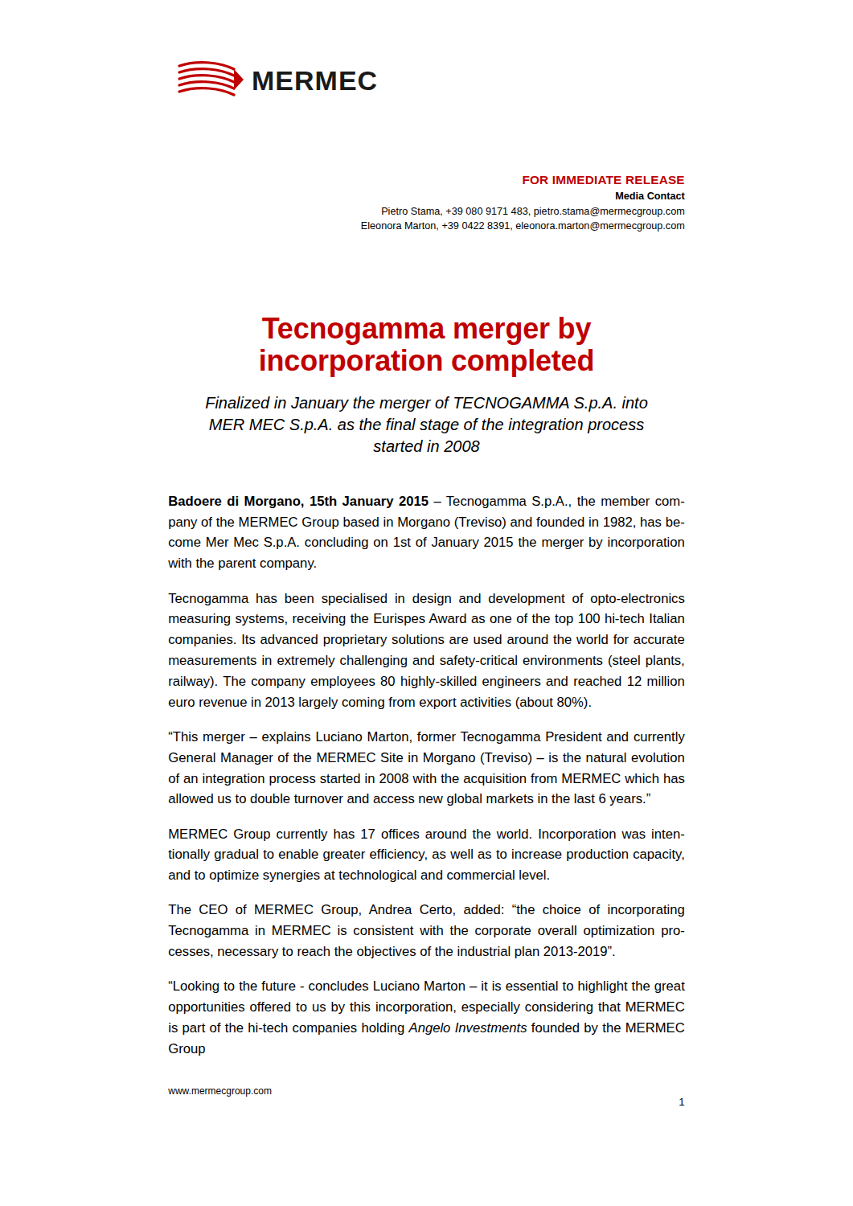MERMEC
FOR IMMEDIATE RELEASE
Media Contact
Pietro Stama, +39 080 9171 483, pietro.stama@mermecgroup.com
Eleonora Marton, +39 0422 8391, eleonora.marton@mermecgroup.com
Tecnogamma merger by incorporation completed
Finalized in January the merger of TECNOGAMMA S.p.A. into MER MEC S.p.A. as the final stage of the integration process started in 2008
Badoere di Morgano, 15th January 2015 – Tecnogamma S.p.A., the member company of the MERMEC Group based in Morgano (Treviso) and founded in 1982, has become Mer Mec S.p.A. concluding on 1st of January 2015 the merger by incorporation with the parent company.
Tecnogamma has been specialised in design and development of opto-electronics measuring systems, receiving the Eurispes Award as one of the top 100 hi-tech Italian companies. Its advanced proprietary solutions are used around the world for accurate measurements in extremely challenging and safety-critical environments (steel plants, railway). The company employees 80 highly-skilled engineers and reached 12 million euro revenue in 2013 largely coming from export activities (about 80%).
“This merger – explains Luciano Marton, former Tecnogamma President and currently General Manager of the MERMEC Site in Morgano (Treviso) – is the natural evolution of an integration process started in 2008 with the acquisition from MERMEC which has allowed us to double turnover and access new global markets in the last 6 years.”
MERMEC Group currently has 17 offices around the world. Incorporation was intentionally gradual to enable greater efficiency, as well as to increase production capacity, and to optimize synergies at technological and commercial level.
The CEO of MERMEC Group, Andrea Certo, added: “the choice of incorporating Tecnogamma in MERMEC is consistent with the corporate overall optimization processes, necessary to reach the objectives of the industrial plan 2013-2019”.
“Looking to the future - concludes Luciano Marton – it is essential to highlight the great opportunities offered to us by this incorporation, especially considering that MERMEC is part of the hi-tech companies holding Angelo Investments founded by the MERMEC Group
www.mermecgroup.com 1